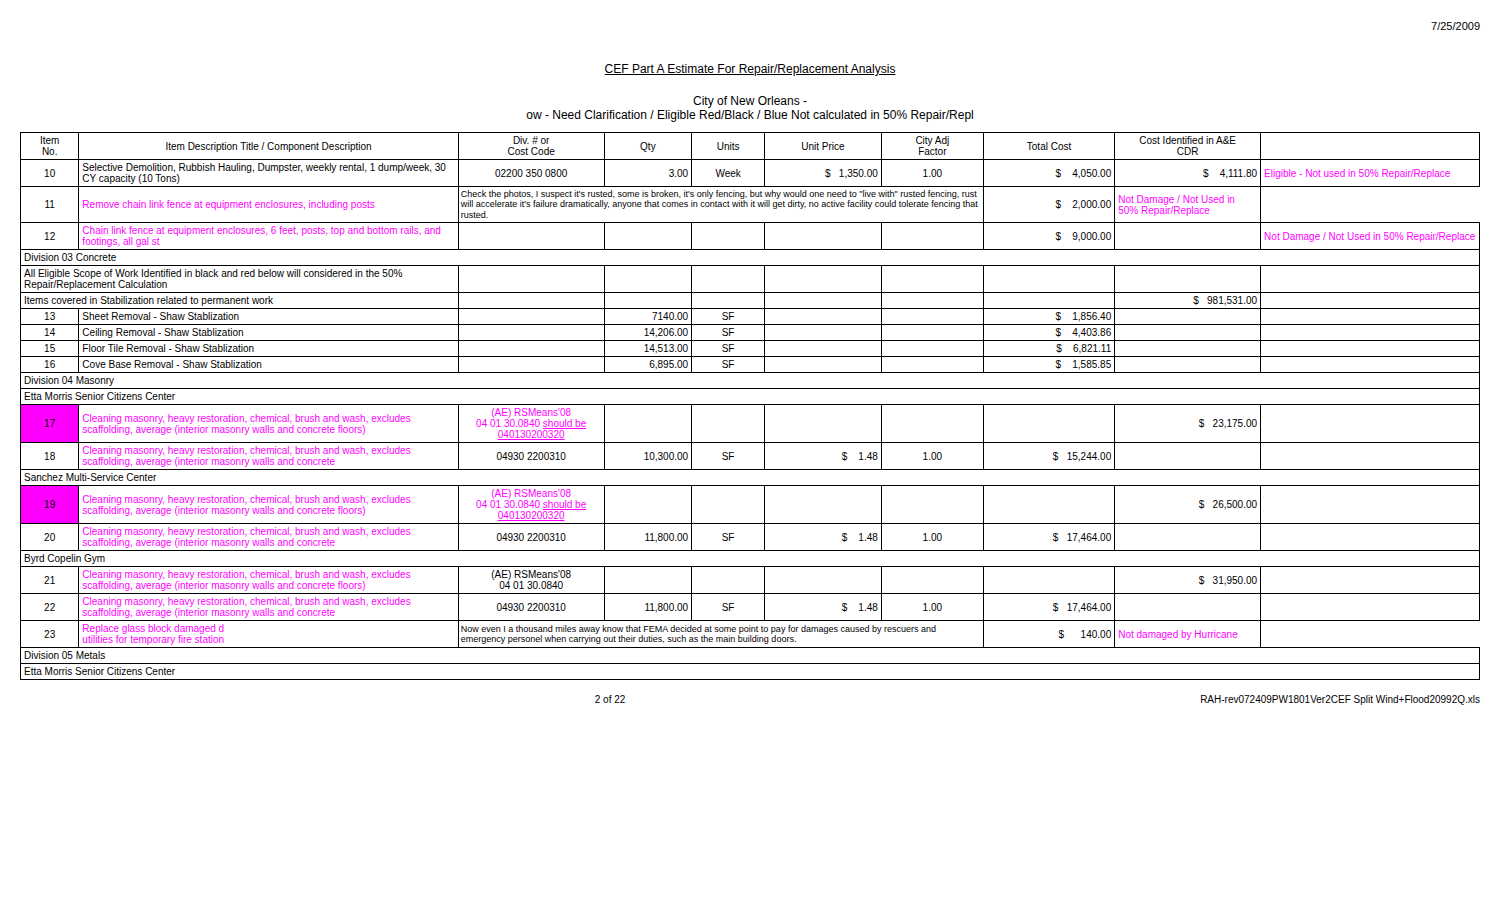7/25/2009
CEF Part A Estimate For Repair/Replacement Analysis
City of New Orleans -
ow - Need Clarification / Eligible Red/Black / Blue Not calculated in 50% Repair/Repl
| Item No. | Item Description Title / Component Description | Div. # or Cost Code | Qty | Units | Unit Price | City Adj Factor | Total Cost | Cost Identified in A&E CDR | |
| --- | --- | --- | --- | --- | --- | --- | --- | --- | --- |
| 10 | Selective Demolition, Rubbish Hauling, Dumpster, weekly rental, 1 dump/week, 30 CY capacity (10 Tons) | 02200 350 0800 | 3.00 | Week | $ 1,350.00 | 1.00 | $ 4,050.00 | $ 4,111.80 | Eligible - Not used in 50% Repair/Replace |
| 11 | Remove chain link fence at equipment enclosures, including posts | Check the photos, I suspect it's rusted, some is broken, it's only fencing, but why would one need to "live with" rusted fencing, rust will accelerate it's failure dramatically, anyone that comes in contact with it will get dirty, no active facility could tolerate fencing that rusted. | $ 2,000.00 | Not Damage / Not Used in 50% Repair/Replace |
| 12 | Chain link fence at equipment enclosures, 6 feet, posts, top and bottom rails, and footings, all gal st | | | | | | $ 9,000.00 | | Not Damage / Not Used in 50% Repair/Replace |
| Division 03 Concrete |
| All Eligible Scope of Work Identified in black and red below will considered in the 50% Repair/Replacement Calculation | | | | | | | | |
| Items covered in Stabilization related to permanent work | | | | | | | $ 981,531.00 | |
| 13 | Sheet Removal - Shaw Stablization | | 7140.00 | SF | | | $ 1,856.40 | | |
| 14 | Ceiling Removal - Shaw Stablization | | 14,206.00 | SF | | | $ 4,403.86 | | |
| 15 | Floor Tile Removal - Shaw Stablization | | 14,513.00 | SF | | | $ 6,821.11 | | |
| 16 | Cove Base Removal - Shaw Stablization | | 6,895.00 | SF | | | $ 1,585.85 | | |
| Division 04 Masonry |
| Etta Morris Senior Citizens Center |
| 17 | Cleaning masonry, heavy restoration, chemical, brush and wash, excludes scaffolding, average (interior masonry walls and concrete floors) | (AE) RSMeans'08 04 01 30.0840 should be 040130200320 | | | | | | $ 23,175.00 | |
| 18 | Cleaning masonry, heavy restoration, chemical, brush and wash, excludes scaffolding, average (interior masonry walls and concrete | 04930 2200310 | 10,300.00 | SF | $ 1.48 | 1.00 | $ 15,244.00 | | |
| Sanchez Multi-Service Center |
| 19 | Cleaning masonry, heavy restoration, chemical, brush and wash, excludes scaffolding, average (interior masonry walls and concrete floors) | (AE) RSMeans'08 04 01 30.0840 should be 040130200320 | | | | | | $ 26,500.00 | |
| 20 | Cleaning masonry, heavy restoration, chemical, brush and wash, excludes scaffolding, average (interior masonry walls and concrete | 04930 2200310 | 11,800.00 | SF | $ 1.48 | 1.00 | $ 17,464.00 | | |
| Byrd Copelin Gym |
| 21 | Cleaning masonry, heavy restoration, chemical, brush and wash, excludes scaffolding, average (interior masonry walls and concrete floors) | (AE) RSMeans'08 04 01 30.0840 | | | | | | $ 31,950.00 | |
| 22 | Cleaning masonry, heavy restoration, chemical, brush and wash, excludes scaffolding, average (interior masonry walls and concrete | 04930 2200310 | 11,800.00 | SF | $ 1.48 | 1.00 | $ 17,464.00 | | |
| 23 | Replace glass block damaged d utilities for temporary fire station | Now even I a thousand miles away know that FEMA decided at some point to pay for damages caused by rescuers and emergency personel when carrying out their duties, such as the main building doors. | $ 140.00 | Not damaged by Hurricane |
| Division 05 Metals |
| Etta Morris Senior Citizens Center |
2 of 22
RAH-rev072409PW1801Ver2CEF Split Wind+Flood20992Q.xls